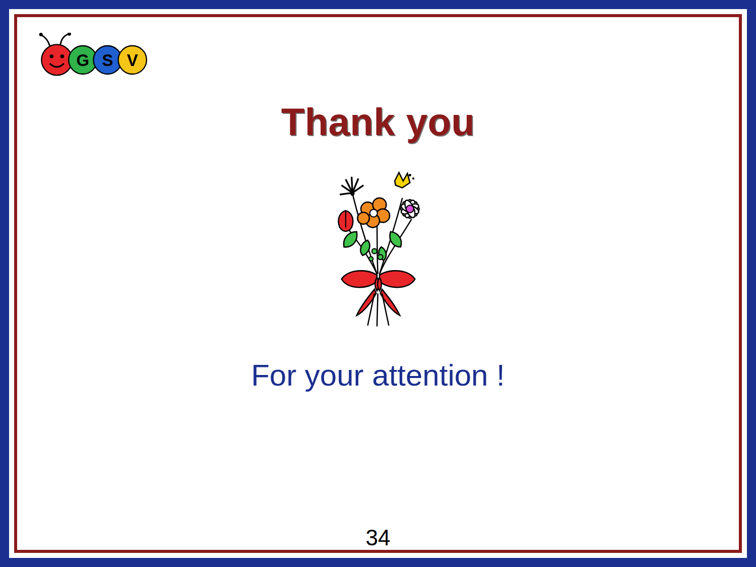G S V
Thank you
For your attention !
34